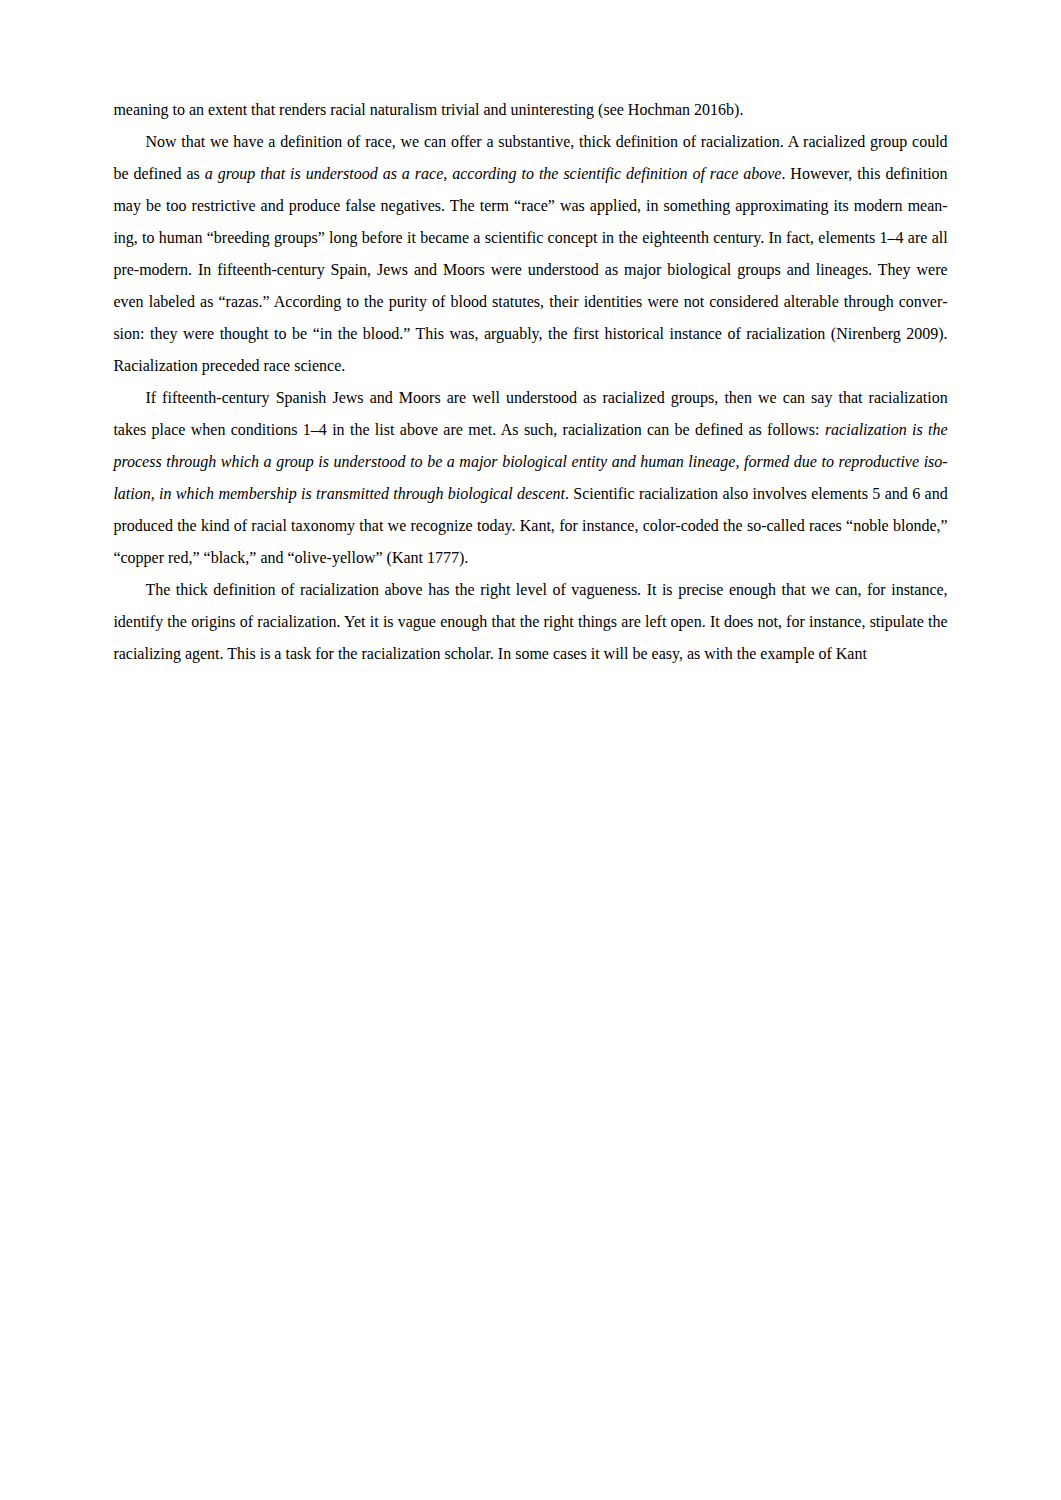meaning to an extent that renders racial naturalism trivial and uninteresting (see Hochman 2016b).
Now that we have a definition of race, we can offer a substantive, thick definition of racialization. A racialized group could be defined as a group that is understood as a race, according to the scientific definition of race above. However, this definition may be too restrictive and produce false negatives. The term “race” was applied, in something approximating its modern meaning, to human “breeding groups” long before it became a scientific concept in the eighteenth century. In fact, elements 1–4 are all pre-modern. In fifteenth-century Spain, Jews and Moors were understood as major biological groups and lineages. They were even labeled as “razas.” According to the purity of blood statutes, their identities were not considered alterable through conversion: they were thought to be “in the blood.” This was, arguably, the first historical instance of racialization (Nirenberg 2009). Racialization preceded race science.
If fifteenth-century Spanish Jews and Moors are well understood as racialized groups, then we can say that racialization takes place when conditions 1–4 in the list above are met. As such, racialization can be defined as follows: racialization is the process through which a group is understood to be a major biological entity and human lineage, formed due to reproductive isolation, in which membership is transmitted through biological descent. Scientific racialization also involves elements 5 and 6 and produced the kind of racial taxonomy that we recognize today. Kant, for instance, color-coded the so-called races “noble blonde,” “copper red,” “black,” and “olive-yellow” (Kant 1777).
The thick definition of racialization above has the right level of vagueness. It is precise enough that we can, for instance, identify the origins of racialization. Yet it is vague enough that the right things are left open. It does not, for instance, stipulate the racializing agent. This is a task for the racialization scholar. In some cases it will be easy, as with the example of Kant